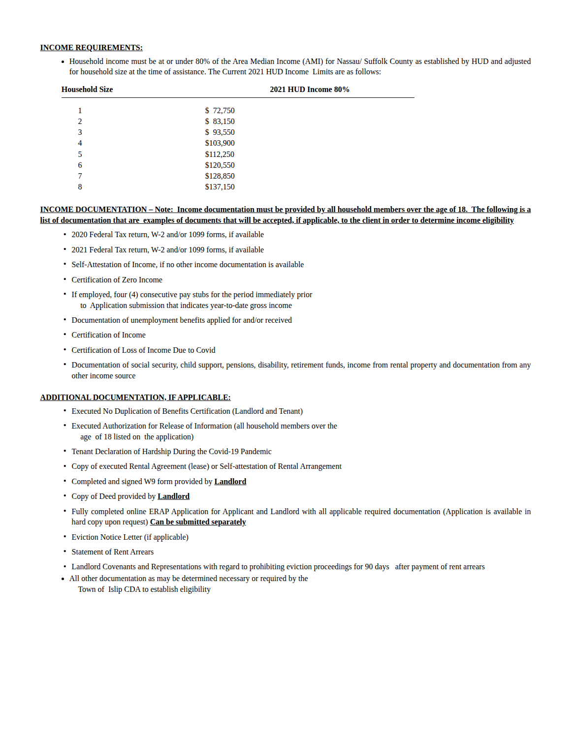INCOME REQUIREMENTS:
Household income must be at or under 80% of the Area Median Income (AMI) for Nassau/ Suffolk County as established by HUD and adjusted for household size at the time of assistance. The Current 2021 HUD Income Limits are as follows:
| Household Size | 2021 HUD Income 80% |
| --- | --- |
| 1 | $ 72,750 |
| 2 | $ 83,150 |
| 3 | $ 93,550 |
| 4 | $103,900 |
| 5 | $112,250 |
| 6 | $120,550 |
| 7 | $128,850 |
| 8 | $137,150 |
INCOME DOCUMENTATION – Note: Income documentation must be provided by all household members over the age of 18. The following is a list of documentation that are examples of documents that will be accepted, if applicable, to the client in order to determine income eligibility
2020 Federal Tax return, W-2 and/or 1099 forms, if available
2021 Federal Tax return, W-2 and/or 1099 forms, if available
Self-Attestation of Income, if no other income documentation is available
Certification of Zero Income
If employed, four (4) consecutive pay stubs for the period immediately prior
to Application submission that indicates year-to-date gross income
Documentation of unemployment benefits applied for and/or received
Certification of Income
Certification of Loss of Income Due to Covid
Documentation of social security, child support, pensions, disability, retirement funds, income from rental property and documentation from any other income source
ADDITIONAL DOCUMENTATION, IF APPLICABLE:
Executed No Duplication of Benefits Certification (Landlord and Tenant)
Executed Authorization for Release of Information (all household members over the
age of 18 listed on the application)
Tenant Declaration of Hardship During the Covid-19 Pandemic
Copy of executed Rental Agreement (lease) or Self-attestation of Rental Arrangement
Completed and signed W9 form provided by Landlord
Copy of Deed provided by Landlord
Fully completed online ERAP Application for Applicant and Landlord with all applicable required documentation (Application is available in hard copy upon request) Can be submitted separately
Eviction Notice Letter (if applicable)
Statement of Rent Arrears
Landlord Covenants and Representations with regard to prohibiting eviction proceedings for 90 days after payment of rent arrears
All other documentation as may be determined necessary or required by the
Town of Islip CDA to establish eligibility